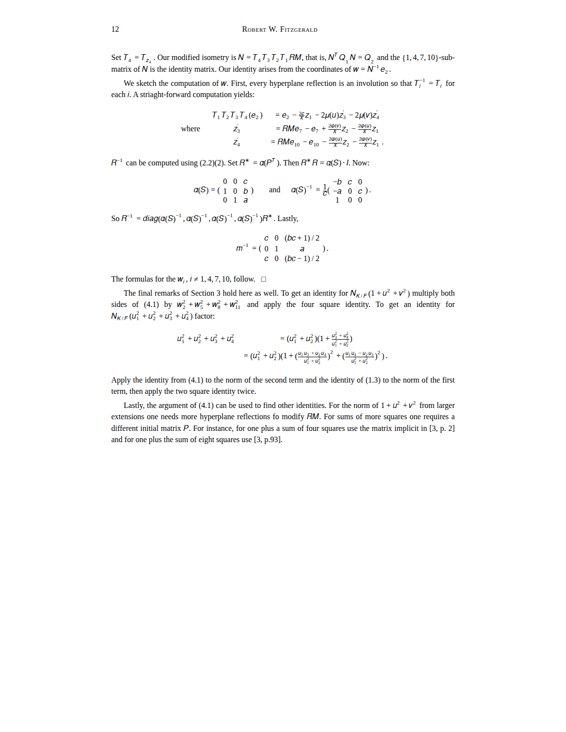12 Robert W. Fitzgerald
Set T4=Tz4. Our modified isometry is N=T4T3T2T1RM, that is, NTQ1N=Q2 and the {1,4,7,10}-submatrix of N is the identity matrix. Our identity arises from the coordinates of w=N−1e2.
We sketch the computation of w. First, every hyperplane reflection is an involution so that Ti−1=Ti for each i. A striaght-forward computation yields:
T1T2T3T4(e2) =e2−2cχz1−2μ(u)z3′−2μ(v)z4′ where z3′ =RMe7−e7+2φ(v)χz2−2φ(u)χz1 z4′ =RMe10−e10−2φ(u)χz2−2φ(v)χz1.
R−1 can be computed using (2.2)(2). Set R∗=α(PT). Then R∗R=α(S)⋅I. Now:
α(S)= ( 00c 10b 01a ) and α(S)−1 = 1c ( −bc0 −a0c 100 ) .
So R−1=diag(α(S)−1,α(S)−1,α(S)−1,α(S)−1)R∗. Lastly,
m−1= ( c0(bc+1)/2 01a c0(bc−1)/2 ) .
The formulas for the wi, i≠1,4,7,10, follow. □
The final remarks of Section 3 hold here as well. To get an identity for NK/F(1+u2+v2) multiply both sides of (4.1) by w22+w52+w82+w112 and apply the four square identity. To get an identity for NK/F(u12+u22+u32+u42) factor:
u12+u22+u32+u42 =(u12+u22) (1+u32+u42u12+u22) =(u12+u22) (1+ (u1u3+u2u4u12+u22)2 + (u1u4−u2u3u12+u22)2 ).
Apply the identity from (4.1) to the norm of the second term and the identity of (1.3) to the norm of the first term, then apply the two square identity twice.
Lastly, the argument of (4.1) can be used to find other identities. For the norm of 1+u2+v2 from larger extensions one needs more hyperplane reflections fo modify RM. For sums of more squares one requires a different initial matrix P. For instance, for one plus a sum of four squares use the matrix implicit in [3, p. 2] and for one plus the sum of eight squares use [3, p.93].